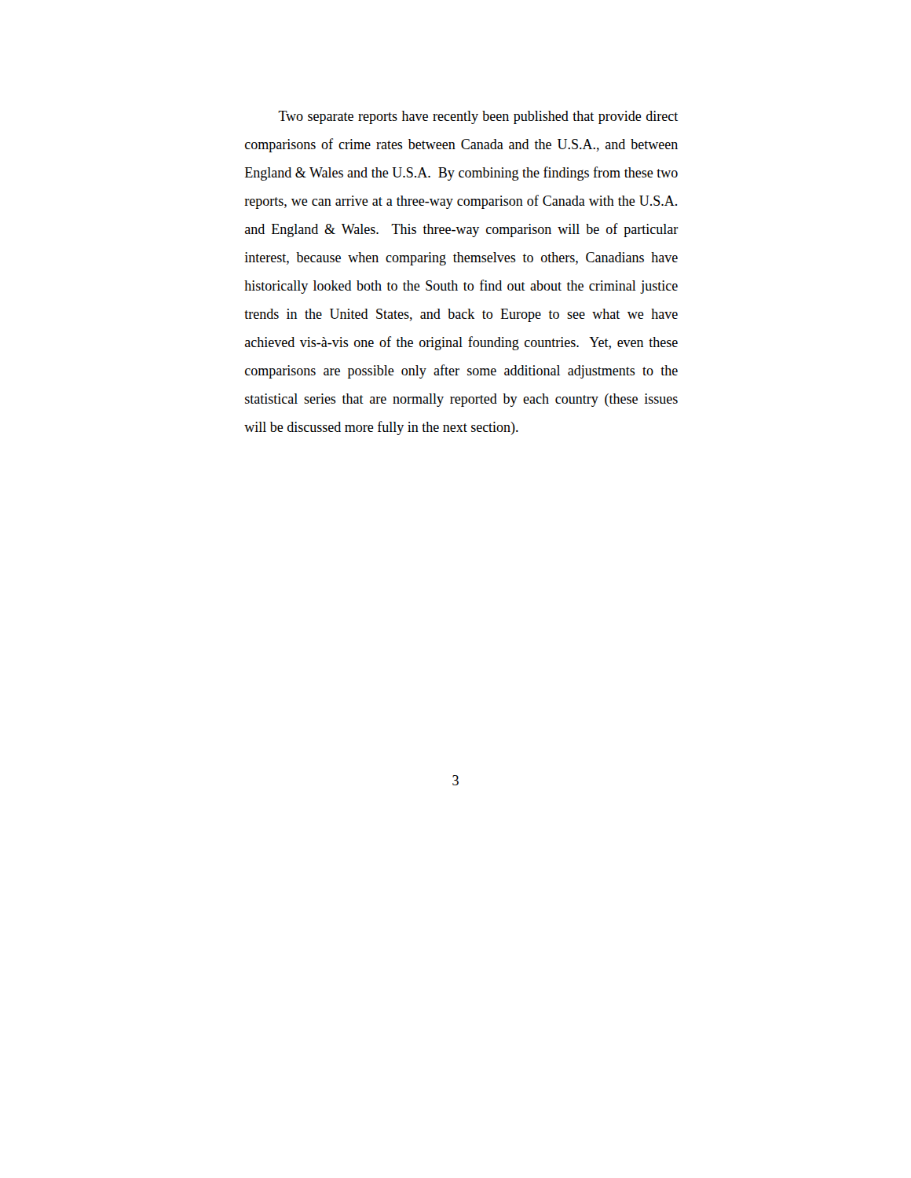Two separate reports have recently been published that provide direct comparisons of crime rates between Canada and the U.S.A., and between England & Wales and the U.S.A. By combining the findings from these two reports, we can arrive at a three-way comparison of Canada with the U.S.A. and England & Wales. This three-way comparison will be of particular interest, because when comparing themselves to others, Canadians have historically looked both to the South to find out about the criminal justice trends in the United States, and back to Europe to see what we have achieved vis-à-vis one of the original founding countries. Yet, even these comparisons are possible only after some additional adjustments to the statistical series that are normally reported by each country (these issues will be discussed more fully in the next section).
3